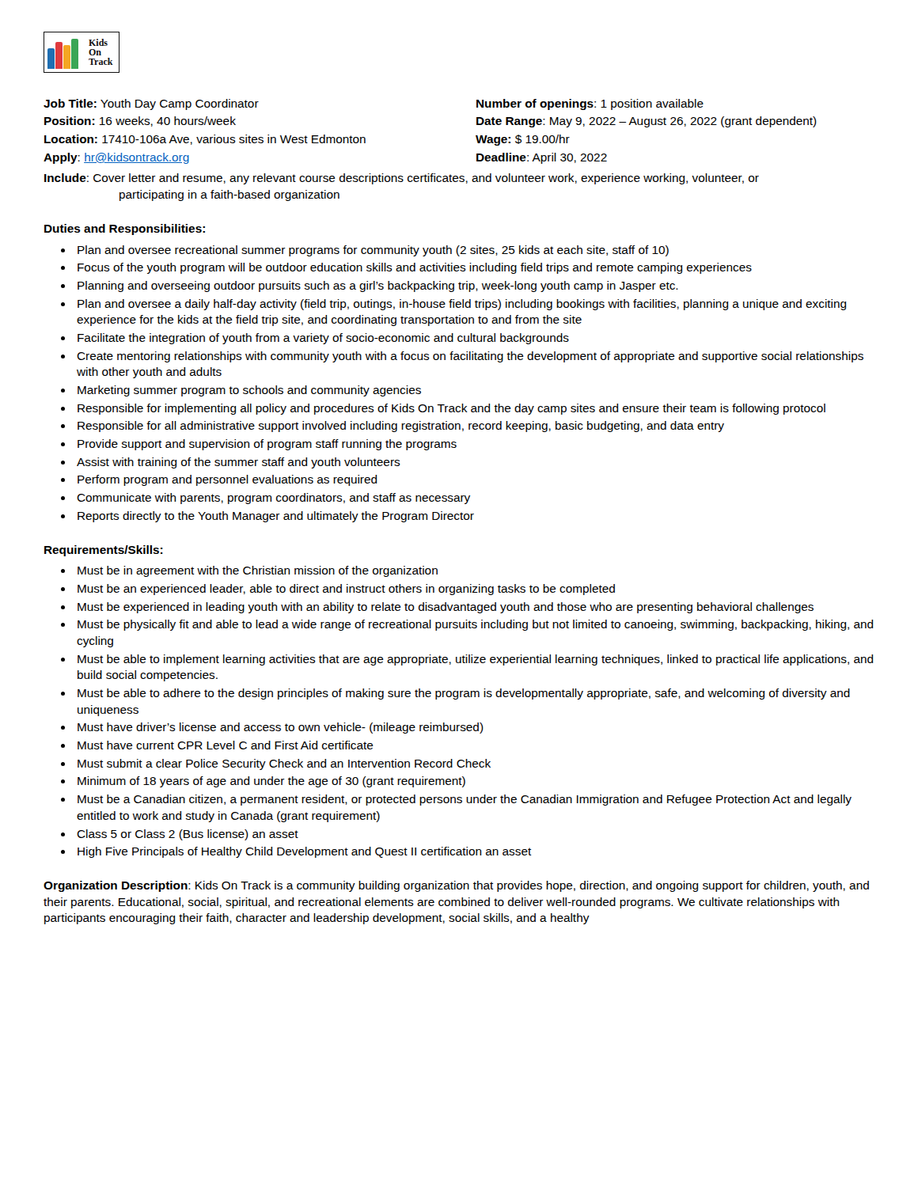Kids On Track
| Job Title: Youth Day Camp Coordinator | Number of openings : 1 position available |
| Position: 16 weeks, 40 hours/week | Date Range : May 9, 2022 – August 26, 2022 (grant dependent) |
| Location: 17410-106a Ave, various sites in West Edmonton | Wage: $ 19.00/hr |
| Apply : hr@kidsontrack.org | Deadline : April 30, 2022 |
Include: Cover letter and resume, any relevant course descriptions certificates, and volunteer work, experience working, volunteer, or participating in a faith-based organization
Duties and Responsibilities:
Plan and oversee recreational summer programs for community youth (2 sites, 25 kids at each site, staff of 10)
Focus of the youth program will be outdoor education skills and activities including field trips and remote camping experiences
Planning and overseeing outdoor pursuits such as a girl’s backpacking trip, week-long youth camp in Jasper etc.
Plan and oversee a daily half-day activity (field trip, outings, in-house field trips) including bookings with facilities, planning a unique and exciting experience for the kids at the field trip site, and coordinating transportation to and from the site
Facilitate the integration of youth from a variety of socio-economic and cultural backgrounds
Create mentoring relationships with community youth with a focus on facilitating the development of appropriate and supportive social relationships with other youth and adults
Marketing summer program to schools and community agencies
Responsible for implementing all policy and procedures of Kids On Track and the day camp sites and ensure their team is following protocol
Responsible for all administrative support involved including registration, record keeping, basic budgeting, and data entry
Provide support and supervision of program staff running the programs
Assist with training of the summer staff and youth volunteers
Perform program and personnel evaluations as required
Communicate with parents, program coordinators, and staff as necessary
Reports directly to the Youth Manager and ultimately the Program Director
Requirements/Skills:
Must be in agreement with the Christian mission of the organization
Must be an experienced leader, able to direct and instruct others in organizing tasks to be completed
Must be experienced in leading youth with an ability to relate to disadvantaged youth and those who are presenting behavioral challenges
Must be physically fit and able to lead a wide range of recreational pursuits including but not limited to canoeing, swimming, backpacking, hiking, and cycling
Must be able to implement learning activities that are age appropriate, utilize experiential learning techniques, linked to practical life applications, and build social competencies.
Must be able to adhere to the design principles of making sure the program is developmentally appropriate, safe, and welcoming of diversity and uniqueness
Must have driver’s license and access to own vehicle- (mileage reimbursed)
Must have current CPR Level C and First Aid certificate
Must submit a clear Police Security Check and an Intervention Record Check
Minimum of 18 years of age and under the age of 30 (grant requirement)
Must be a Canadian citizen, a permanent resident, or protected persons under the Canadian Immigration and Refugee Protection Act and legally entitled to work and study in Canada (grant requirement)
Class 5 or Class 2 (Bus license) an asset
High Five Principals of Healthy Child Development and Quest II certification an asset
Organization Description: Kids On Track is a community building organization that provides hope, direction, and ongoing support for children, youth, and their parents. Educational, social, spiritual, and recreational elements are combined to deliver well-rounded programs. We cultivate relationships with participants encouraging their faith, character and leadership development, social skills, and a healthy